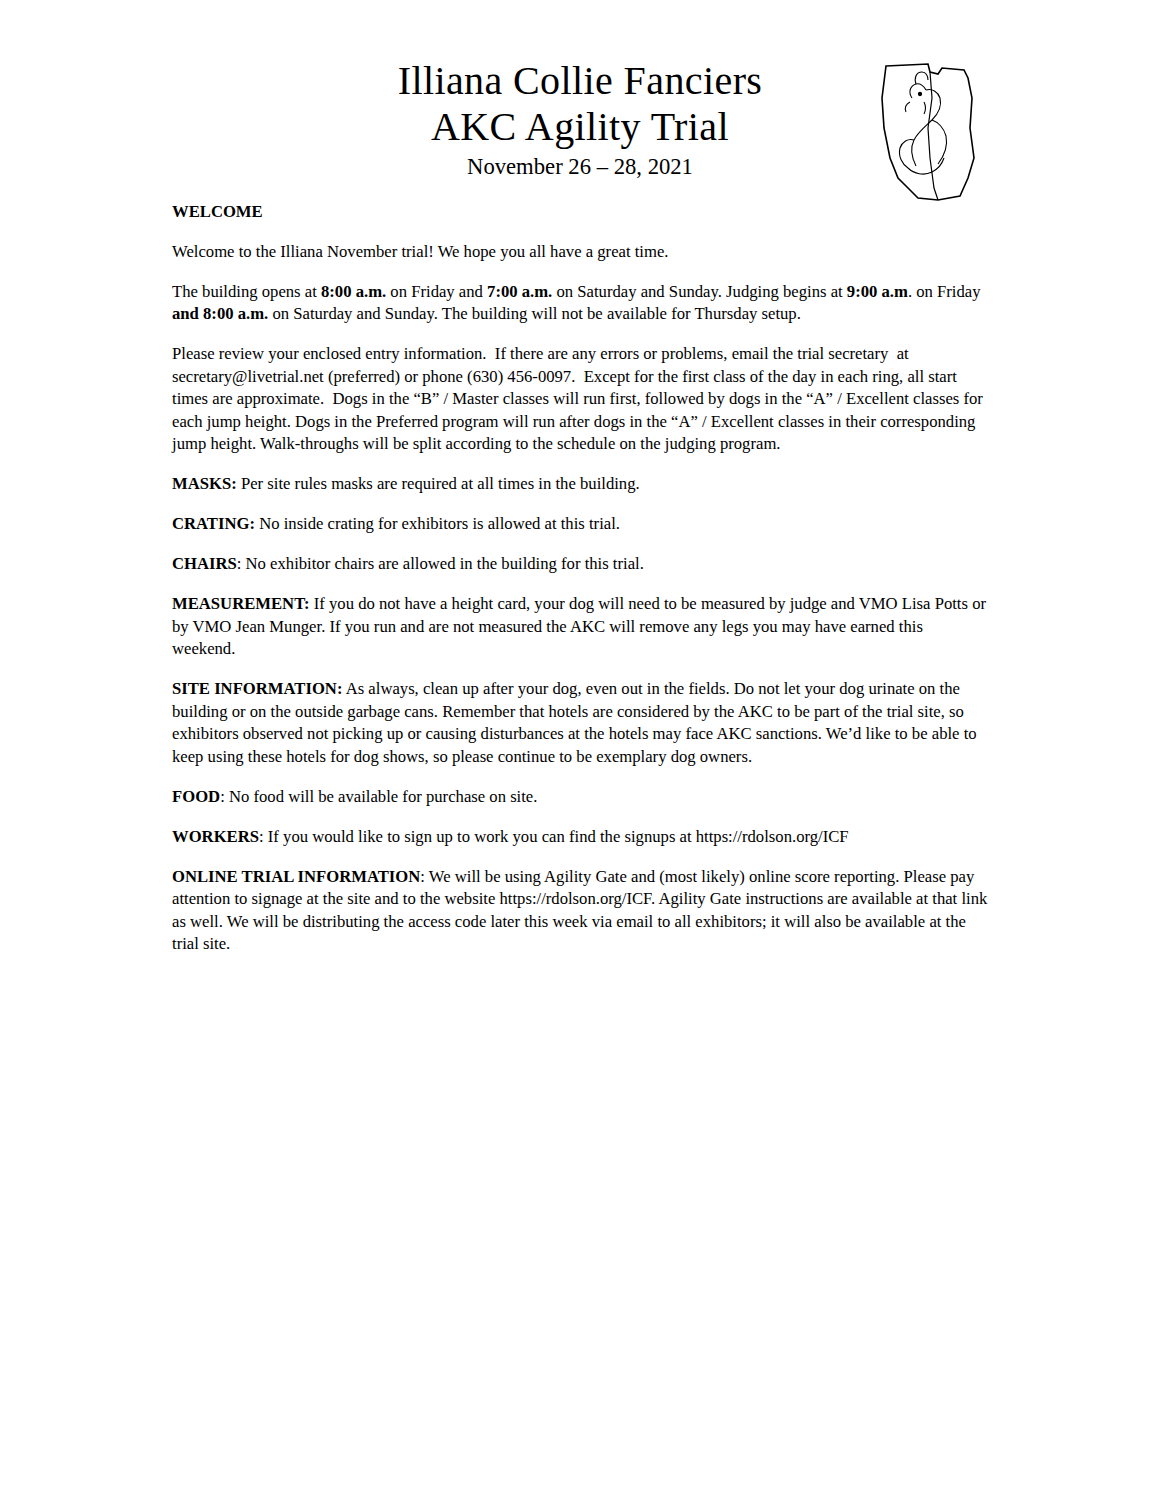Illiana Collie Fanciers
AKC Agility Trial
November 26 – 28, 2021
WELCOME
Welcome to the Illiana November trial! We hope you all have a great time.
The building opens at 8:00 a.m. on Friday and 7:00 a.m. on Saturday and Sunday. Judging begins at 9:00 a.m. on Friday and 8:00 a.m. on Saturday and Sunday. The building will not be available for Thursday setup.
Please review your enclosed entry information. If there are any errors or problems, email the trial secretary at secretary@livetrial.net (preferred) or phone (630) 456-0097. Except for the first class of the day in each ring, all start times are approximate. Dogs in the “B” / Master classes will run first, followed by dogs in the “A” / Excellent classes for each jump height. Dogs in the Preferred program will run after dogs in the “A” / Excellent classes in their corresponding jump height. Walk-throughs will be split according to the schedule on the judging program.
MASKS:
Per site rules masks are required at all times in the building.
CRATING:
No inside crating for exhibitors is allowed at this trial.
CHAIRS
: No exhibitor chairs are allowed in the building for this trial.
MEASUREMENT:
If you do not have a height card, your dog will need to be measured by judge and VMO Lisa Potts or by VMO Jean Munger. If you run and are not measured the AKC will remove any legs you may have earned this weekend.
SITE INFORMATION:
As always, clean up after your dog, even out in the fields. Do not let your dog urinate on the building or on the outside garbage cans. Remember that hotels are considered by the AKC to be part of the trial site, so exhibitors observed not picking up or causing disturbances at the hotels may face AKC sanctions. We’d like to be able to keep using these hotels for dog shows, so please continue to be exemplary dog owners.
FOOD
: No food will be available for purchase on site.
WORKERS
: If you would like to sign up to work you can find the signups at https://rdolson.org/ICF
ONLINE TRIAL INFORMATION
: We will be using Agility Gate and (most likely) online score reporting. Please pay attention to signage at the site and to the website https://rdolson.org/ICF. Agility Gate instructions are available at that link as well. We will be distributing the access code later this week via email to all exhibitors; it will also be available at the trial site.